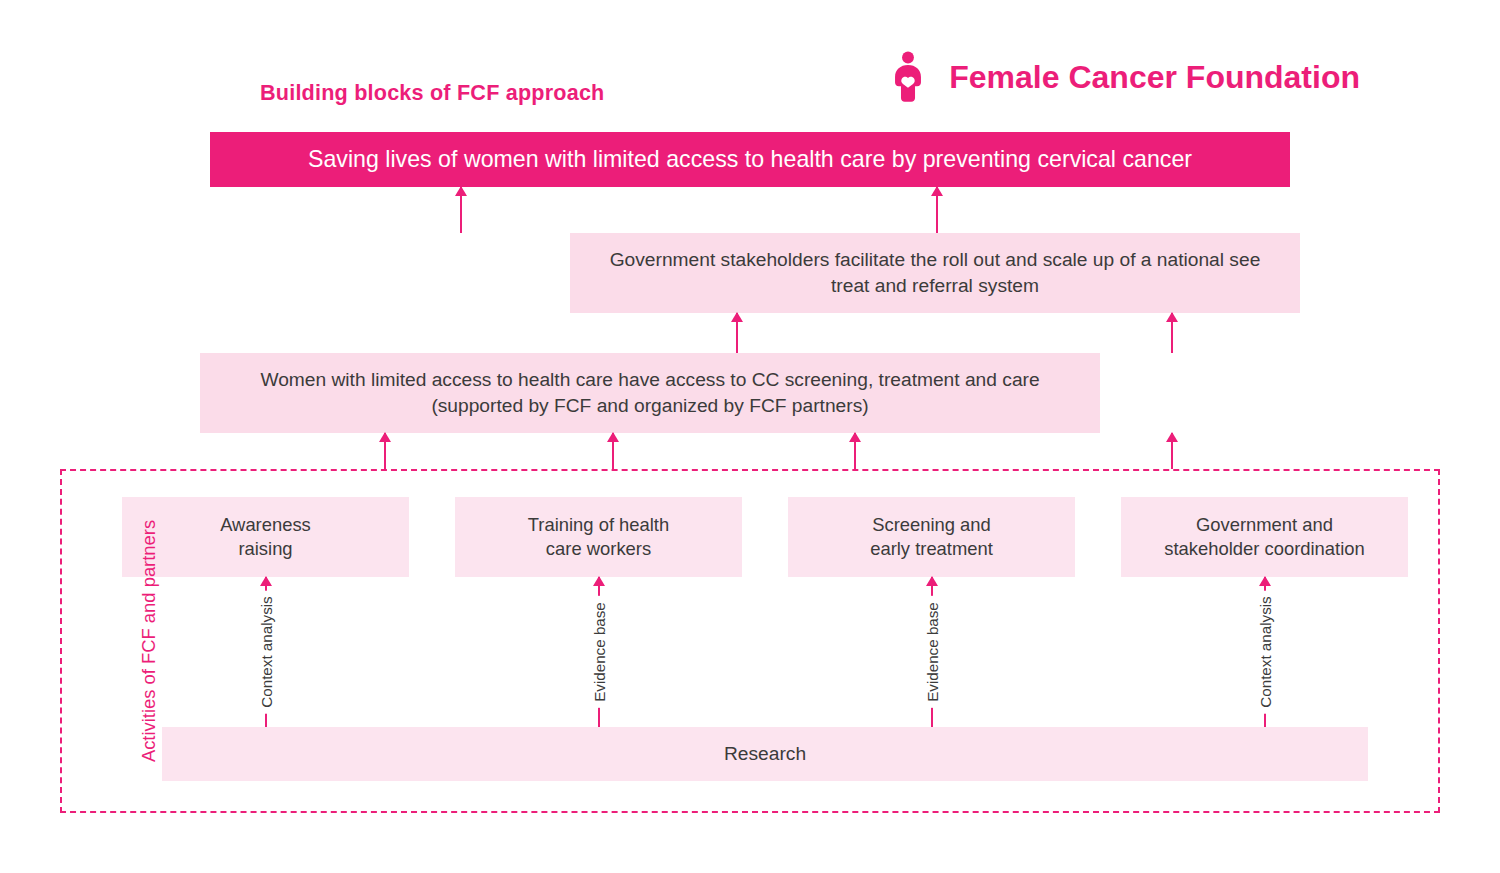Building blocks of FCF approach
Female Cancer Foundation
Saving lives of women with limited access to health care by preventing cervical cancer
Government stakeholders facilitate the roll out and scale up of a national see treat and referral system
Women with limited access to health care have access to CC screening, treatment and care (supported by FCF and organized by FCF partners)
Activities of FCF and partners
Awareness
raising
Training of health
care workers
Screening and
early treatment
Government and
stakeholder coordination
Context analysis
Evidence base
Evidence base
Context analysis
Research